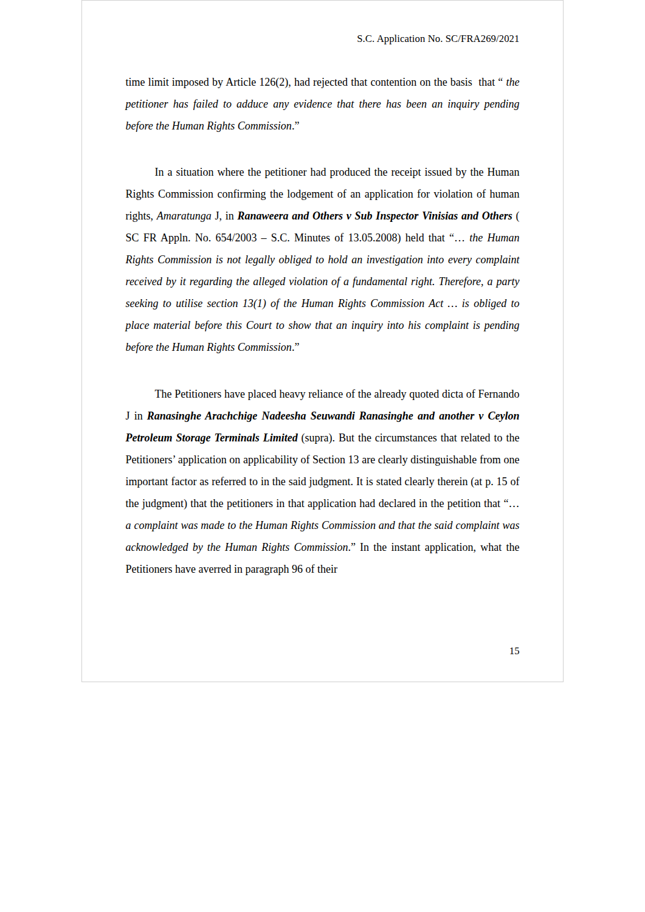S.C. Application No. SC/FRA269/2021
time limit imposed by Article 126(2), had rejected that contention on the basis that “ the petitioner has failed to adduce any evidence that there has been an inquiry pending before the Human Rights Commission.”
In a situation where the petitioner had produced the receipt issued by the Human Rights Commission confirming the lodgement of an application for violation of human rights, Amaratunga J, in Ranaweera and Others v Sub Inspector Vinisias and Others ( SC FR Appln. No. 654/2003 – S.C. Minutes of 13.05.2008) held that “… the Human Rights Commission is not legally obliged to hold an investigation into every complaint received by it regarding the alleged violation of a fundamental right. Therefore, a party seeking to utilise section 13(1) of the Human Rights Commission Act … is obliged to place material before this Court to show that an inquiry into his complaint is pending before the Human Rights Commission.”
The Petitioners have placed heavy reliance of the already quoted dicta of Fernando J in Ranasinghe Arachchige Nadeesha Seuwandi Ranasinghe and another v Ceylon Petroleum Storage Terminals Limited (supra). But the circumstances that related to the Petitioners’ application on applicability of Section 13 are clearly distinguishable from one important factor as referred to in the said judgment. It is stated clearly therein (at p. 15 of the judgment) that the petitioners in that application had declared in the petition that “… a complaint was made to the Human Rights Commission and that the said complaint was acknowledged by the Human Rights Commission.” In the instant application, what the Petitioners have averred in paragraph 96 of their
15